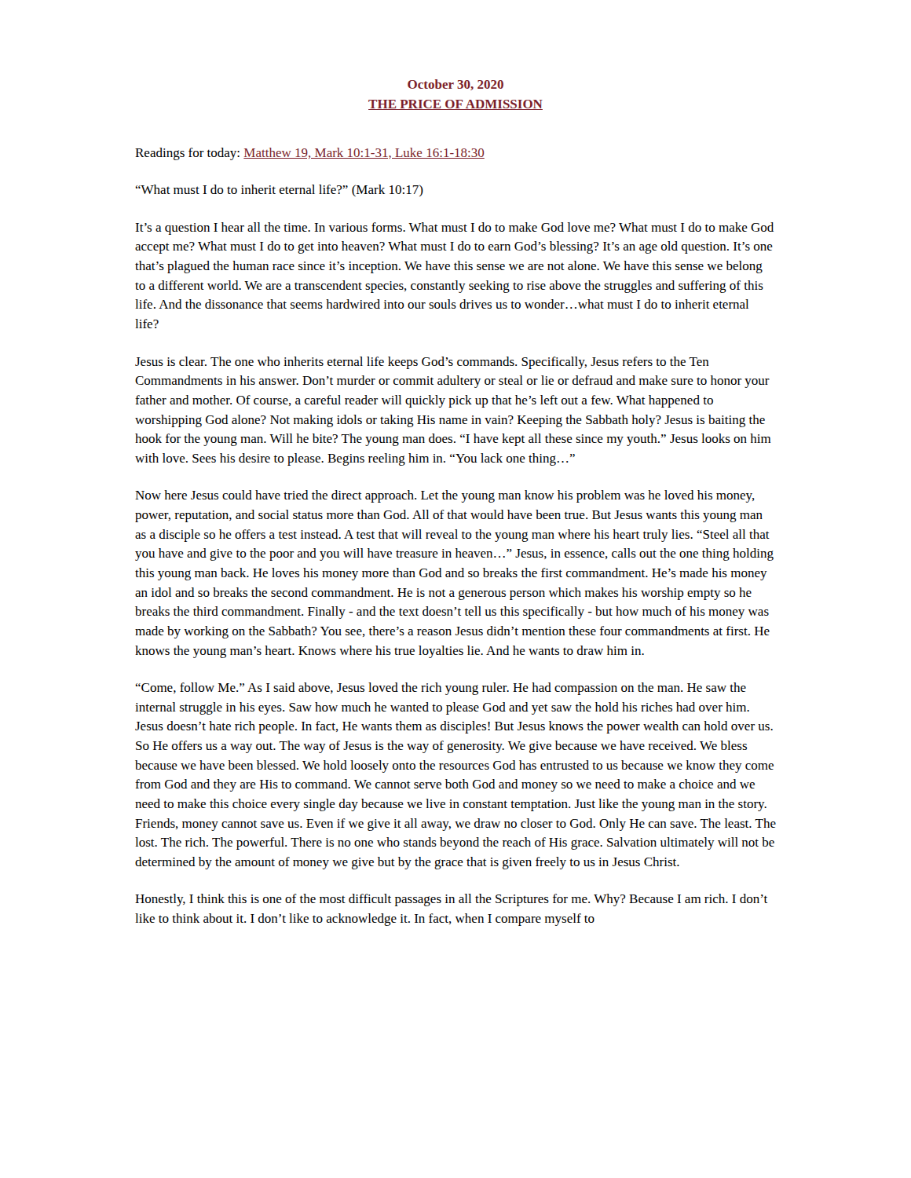October 30, 2020 THE PRICE OF ADMISSION
Readings for today: Matthew 19, Mark 10:1-31, Luke 16:1-18:30
“What must I do to inherit eternal life?” (Mark 10:17)
It’s a question I hear all the time. In various forms. What must I do to make God love me? What must I do to make God accept me? What must I do to get into heaven? What must I do to earn God’s blessing? It’s an age old question. It’s one that’s plagued the human race since it’s inception. We have this sense we are not alone. We have this sense we belong to a different world. We are a transcendent species, constantly seeking to rise above the struggles and suffering of this life. And the dissonance that seems hardwired into our souls drives us to wonder…what must I do to inherit eternal life?
Jesus is clear. The one who inherits eternal life keeps God’s commands. Specifically, Jesus refers to the Ten Commandments in his answer. Don’t murder or commit adultery or steal or lie or defraud and make sure to honor your father and mother. Of course, a careful reader will quickly pick up that he’s left out a few. What happened to worshipping God alone? Not making idols or taking His name in vain? Keeping the Sabbath holy? Jesus is baiting the hook for the young man. Will he bite? The young man does. “I have kept all these since my youth.” Jesus looks on him with love. Sees his desire to please. Begins reeling him in. “You lack one thing…”
Now here Jesus could have tried the direct approach. Let the young man know his problem was he loved his money, power, reputation, and social status more than God. All of that would have been true. But Jesus wants this young man as a disciple so he offers a test instead. A test that will reveal to the young man where his heart truly lies. “Steel all that you have and give to the poor and you will have treasure in heaven…” Jesus, in essence, calls out the one thing holding this young man back. He loves his money more than God and so breaks the first commandment. He’s made his money an idol and so breaks the second commandment. He is not a generous person which makes his worship empty so he breaks the third commandment. Finally - and the text doesn’t tell us this specifically - but how much of his money was made by working on the Sabbath? You see, there’s a reason Jesus didn’t mention these four commandments at first. He knows the young man’s heart. Knows where his true loyalties lie. And he wants to draw him in.
“Come, follow Me.” As I said above, Jesus loved the rich young ruler. He had compassion on the man. He saw the internal struggle in his eyes. Saw how much he wanted to please God and yet saw the hold his riches had over him. Jesus doesn’t hate rich people. In fact, He wants them as disciples! But Jesus knows the power wealth can hold over us. So He offers us a way out. The way of Jesus is the way of generosity. We give because we have received. We bless because we have been blessed. We hold loosely onto the resources God has entrusted to us because we know they come from God and they are His to command. We cannot serve both God and money so we need to make a choice and we need to make this choice every single day because we live in constant temptation. Just like the young man in the story. Friends, money cannot save us. Even if we give it all away, we draw no closer to God. Only He can save. The least. The lost. The rich. The powerful. There is no one who stands beyond the reach of His grace. Salvation ultimately will not be determined by the amount of money we give but by the grace that is given freely to us in Jesus Christ.
Honestly, I think this is one of the most difficult passages in all the Scriptures for me. Why? Because I am rich. I don’t like to think about it. I don’t like to acknowledge it. In fact, when I compare myself to